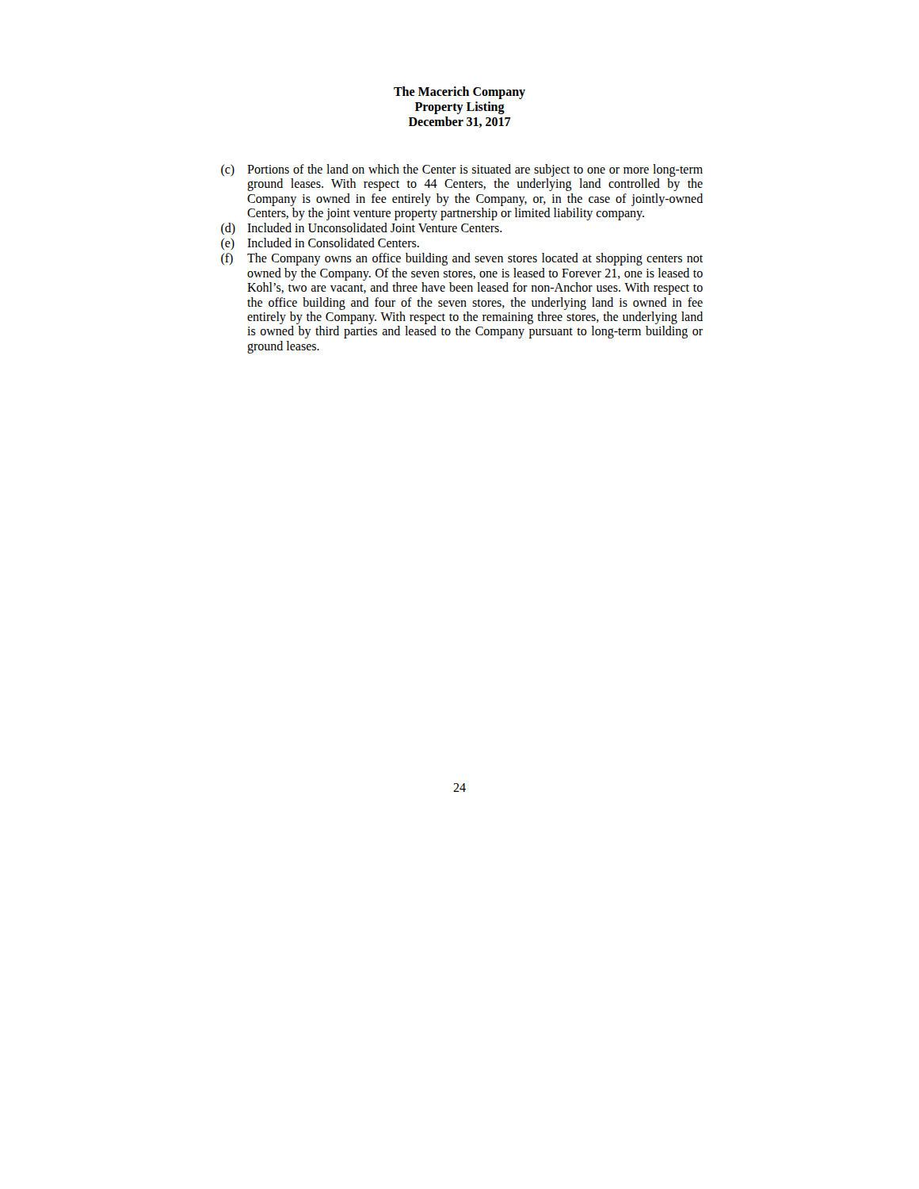The Macerich Company
Property Listing
December 31, 2017
(c) Portions of the land on which the Center is situated are subject to one or more long-term ground leases. With respect to 44 Centers, the underlying land controlled by the Company is owned in fee entirely by the Company, or, in the case of jointly-owned Centers, by the joint venture property partnership or limited liability company.
(d) Included in Unconsolidated Joint Venture Centers.
(e) Included in Consolidated Centers.
(f) The Company owns an office building and seven stores located at shopping centers not owned by the Company. Of the seven stores, one is leased to Forever 21, one is leased to Kohl’s, two are vacant, and three have been leased for non-Anchor uses. With respect to the office building and four of the seven stores, the underlying land is owned in fee entirely by the Company. With respect to the remaining three stores, the underlying land is owned by third parties and leased to the Company pursuant to long-term building or ground leases.
24